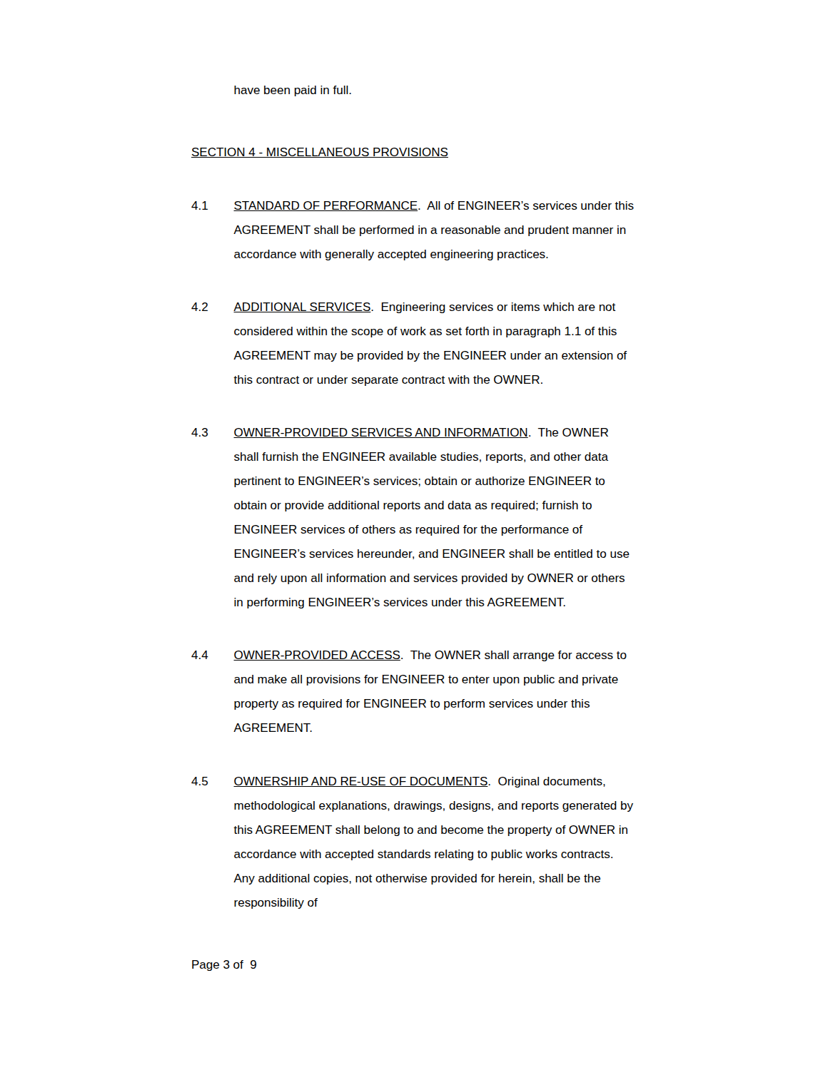have been paid in full.
SECTION 4 - MISCELLANEOUS PROVISIONS
4.1
STANDARD OF PERFORMANCE. All of ENGINEER’s services under this AGREEMENT shall be performed in a reasonable and prudent manner in accordance with generally accepted engineering practices.
4.2
ADDITIONAL SERVICES. Engineering services or items which are not considered within the scope of work as set forth in paragraph 1.1 of this AGREEMENT may be provided by the ENGINEER under an extension of this contract or under separate contract with the OWNER.
4.3
OWNER-PROVIDED SERVICES AND INFORMATION. The OWNER shall furnish the ENGINEER available studies, reports, and other data pertinent to ENGINEER’s services; obtain or authorize ENGINEER to obtain or provide additional reports and data as required; furnish to ENGINEER services of others as required for the performance of ENGINEER’s services hereunder, and ENGINEER shall be entitled to use and rely upon all information and services provided by OWNER or others in performing ENGINEER’s services under this AGREEMENT.
4.4
OWNER-PROVIDED ACCESS. The OWNER shall arrange for access to and make all provisions for ENGINEER to enter upon public and private property as required for ENGINEER to perform services under this AGREEMENT.
4.5
OWNERSHIP AND RE-USE OF DOCUMENTS. Original documents, methodological explanations, drawings, designs, and reports generated by this AGREEMENT shall belong to and become the property of OWNER in accordance with accepted standards relating to public works contracts. Any additional copies, not otherwise provided for herein, shall be the responsibility of
Page 3 of 9